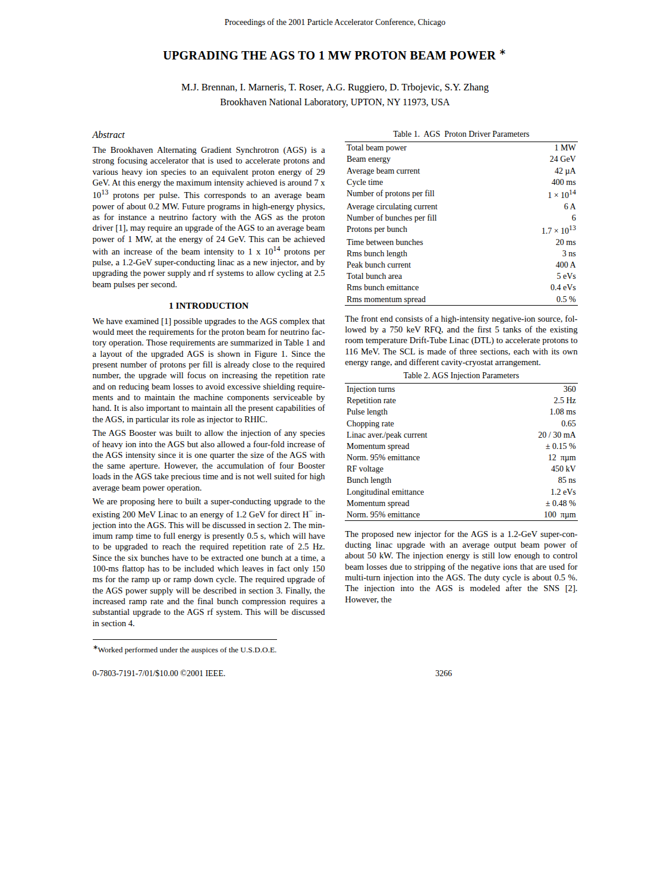Proceedings of the 2001 Particle Accelerator Conference, Chicago
UPGRADING THE AGS TO 1 MW PROTON BEAM POWER ∗
M.J. Brennan, I. Marneris, T. Roser, A.G. Ruggiero, D. Trbojevic, S.Y. Zhang
Brookhaven National Laboratory, UPTON, NY 11973, USA
Abstract
The Brookhaven Alternating Gradient Synchrotron (AGS) is a strong focusing accelerator that is used to accelerate protons and various heavy ion species to an equivalent proton energy of 29 GeV. At this energy the maximum intensity achieved is around 7 x 1013 protons per pulse. This corresponds to an average beam power of about 0.2 MW. Future programs in high-energy physics, as for instance a neutrino factory with the AGS as the proton driver [1], may require an upgrade of the AGS to an average beam power of 1 MW, at the energy of 24 GeV. This can be achieved with an increase of the beam intensity to 1 x 1014 protons per pulse, a 1.2-GeV super-conducting linac as a new injector, and by upgrading the power supply and rf systems to allow cycling at 2.5 beam pulses per second.
1 INTRODUCTION
We have examined [1] possible upgrades to the AGS complex that would meet the requirements for the proton beam for neutrino factory operation. Those requirements are summarized in Table 1 and a layout of the upgraded AGS is shown in Figure 1. Since the present number of protons per fill is already close to the required number, the upgrade will focus on increasing the repetition rate and on reducing beam losses to avoid excessive shielding requirements and to maintain the machine components serviceable by hand. It is also important to maintain all the present capabilities of the AGS, in particular its role as injector to RHIC.
The AGS Booster was built to allow the injection of any species of heavy ion into the AGS but also allowed a four-fold increase of the AGS intensity since it is one quarter the size of the AGS with the same aperture. However, the accumulation of four Booster loads in the AGS take precious time and is not well suited for high average beam power operation.
We are proposing here to built a super-conducting upgrade to the existing 200 MeV Linac to an energy of 1.2 GeV for direct H− injection into the AGS. This will be discussed in section 2. The minimum ramp time to full energy is presently 0.5 s, which will have to be upgraded to reach the required repetition rate of 2.5 Hz. Since the six bunches have to be extracted one bunch at a time, a 100-ms flattop has to be included which leaves in fact only 150 ms for the ramp up or ramp down cycle. The required upgrade of the AGS power supply will be described in section 3. Finally, the increased ramp rate and the final bunch compression requires a substantial upgrade to the AGS rf system. This will be discussed in section 4.
Table 1. AGS Proton Driver Parameters
| Total beam power | 1 MW |
| Beam energy | 24 GeV |
| Average beam current | 42 µA |
| Cycle time | 400 ms |
| Number of protons per fill | 1 × 10 14 |
| Average circulating current | 6 A |
| Number of bunches per fill | 6 |
| Protons per bunch | 1.7 × 10 13 |
| Time between bunches | 20 ms |
| Rms bunch length | 3 ns |
| Peak bunch current | 400 A |
| Total bunch area | 5 eVs |
| Rms bunch emittance | 0.4 eVs |
| Rms momentum spread | 0.5 % |
The front end consists of a high-intensity negative-ion source, followed by a 750 keV RFQ, and the first 5 tanks of the existing room temperature Drift-Tube Linac (DTL) to accelerate protons to 116 MeV. The SCL is made of three sections, each with its own energy range, and different cavity-cryostat arrangement.
Table 2. AGS Injection Parameters
| Injection turns | 360 |
| Repetition rate | 2.5 Hz |
| Pulse length | 1.08 ms |
| Chopping rate | 0.65 |
| Linac aver./peak current | 20 / 30 mA |
| Momentum spread | ± 0.15 % |
| Norm. 95% emittance | 12 πµm |
| RF voltage | 450 kV |
| Bunch length | 85 ns |
| Longitudinal emittance | 1.2 eVs |
| Momentum spread | ± 0.48 % |
| Norm. 95% emittance | 100 πµm |
The proposed new injector for the AGS is a 1.2-GeV super-conducting linac upgrade with an average output beam power of about 50 kW. The injection energy is still low enough to control beam losses due to stripping of the negative ions that are used for multi-turn injection into the AGS. The duty cycle is about 0.5 %. The injection into the AGS is modeled after the SNS [2]. However, the
∗Worked performed under the auspices of the U.S.D.O.E.
0-7803-7191-7/01/$10.00 ©2001 IEEE. 3266